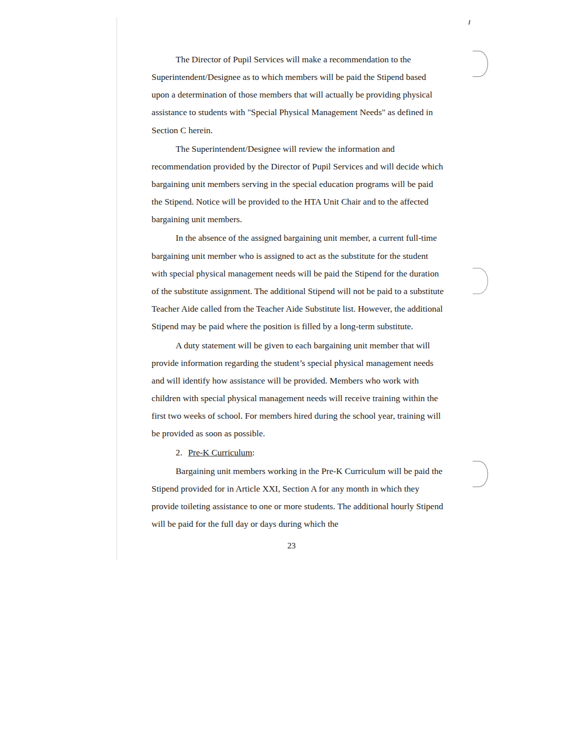The Director of Pupil Services will make a recommendation to the Superintendent/Designee as to which members will be paid the Stipend based upon a determination of those members that will actually be providing physical assistance to students with "Special Physical Management Needs" as defined in Section C herein.
The Superintendent/Designee will review the information and recommendation provided by the Director of Pupil Services and will decide which bargaining unit members serving in the special education programs will be paid the Stipend. Notice will be provided to the HTA Unit Chair and to the affected bargaining unit members.
In the absence of the assigned bargaining unit member, a current full-time bargaining unit member who is assigned to act as the substitute for the student with special physical management needs will be paid the Stipend for the duration of the substitute assignment. The additional Stipend will not be paid to a substitute Teacher Aide called from the Teacher Aide Substitute list. However, the additional Stipend may be paid where the position is filled by a long-term substitute.
A duty statement will be given to each bargaining unit member that will provide information regarding the student’s special physical management needs and will identify how assistance will be provided. Members who work with children with special physical management needs will receive training within the first two weeks of school. For members hired during the school year, training will be provided as soon as possible.
2. Pre-K Curriculum:
Bargaining unit members working in the Pre-K Curriculum will be paid the Stipend provided for in Article XXI, Section A for any month in which they provide toileting assistance to one or more students. The additional hourly Stipend will be paid for the full day or days during which the
23